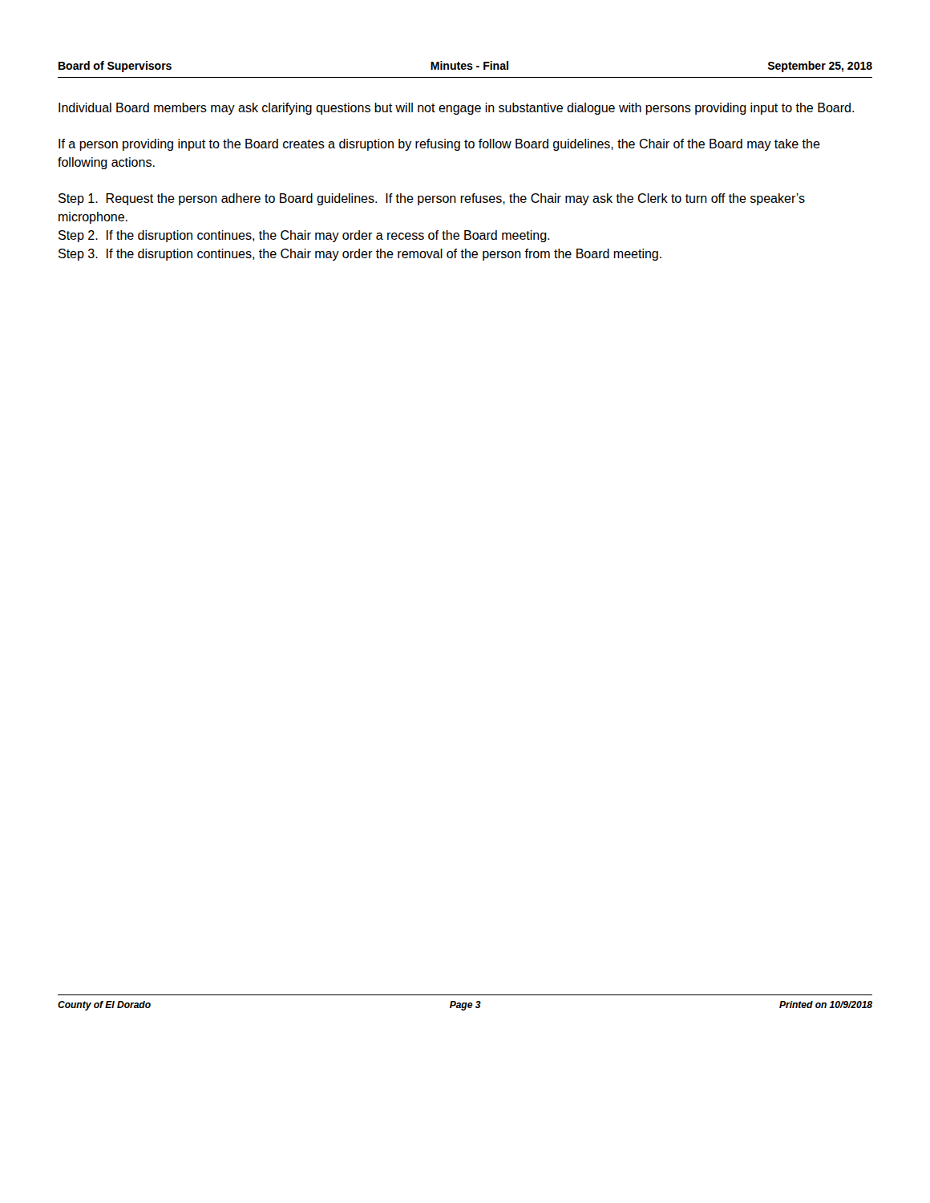Board of Supervisors
Minutes - Final
September 25, 2018
Individual Board members may ask clarifying questions but will not engage in substantive dialogue with persons providing input to the Board.
If a person providing input to the Board creates a disruption by refusing to follow Board guidelines, the Chair of the Board may take the following actions.
Step 1. Request the person adhere to Board guidelines. If the person refuses, the Chair may ask the Clerk to turn off the speaker’s microphone.
Step 2. If the disruption continues, the Chair may order a recess of the Board meeting.
Step 3. If the disruption continues, the Chair may order the removal of the person from the Board meeting.
County of El Dorado
Page 3
Printed on 10/9/2018